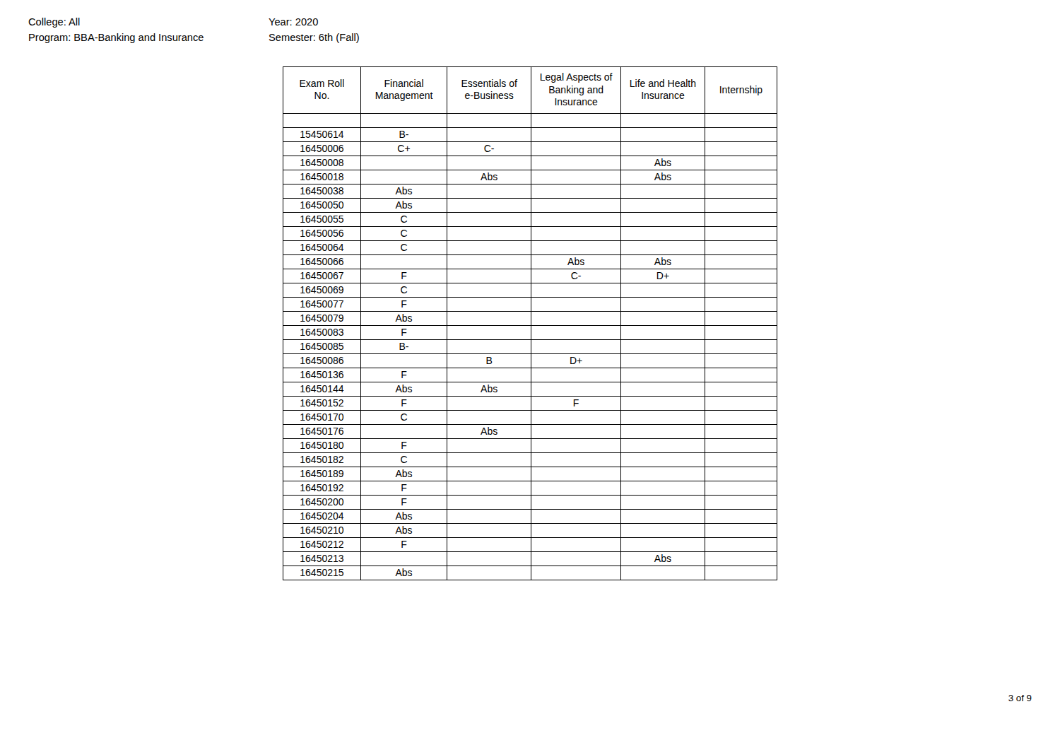College: All
Program: BBA-Banking and Insurance
Year: 2020
Semester: 6th (Fall)
| Exam Roll No. | Financial Management | Essentials of e-Business | Legal Aspects of Banking and Insurance | Life and Health Insurance | Internship |
| --- | --- | --- | --- | --- | --- |
| 15450614 | B- | | | | |
| 16450006 | C+ | C- | | | |
| 16450008 | | | | Abs | |
| 16450018 | | Abs | | Abs | |
| 16450038 | Abs | | | | |
| 16450050 | Abs | | | | |
| 16450055 | C | | | | |
| 16450056 | C | | | | |
| 16450064 | C | | | | |
| 16450066 | | | Abs | Abs | |
| 16450067 | F | | C- | D+ | |
| 16450069 | C | | | | |
| 16450077 | F | | | | |
| 16450079 | Abs | | | | |
| 16450083 | F | | | | |
| 16450085 | B- | | | | |
| 16450086 | | B | D+ | | |
| 16450136 | F | | | | |
| 16450144 | Abs | Abs | | | |
| 16450152 | F | | F | | |
| 16450170 | C | | | | |
| 16450176 | | Abs | | | |
| 16450180 | F | | | | |
| 16450182 | C | | | | |
| 16450189 | Abs | | | | |
| 16450192 | F | | | | |
| 16450200 | F | | | | |
| 16450204 | Abs | | | | |
| 16450210 | Abs | | | | |
| 16450212 | F | | | | |
| 16450213 | | | | Abs | |
| 16450215 | Abs | | | | |
3 of 9